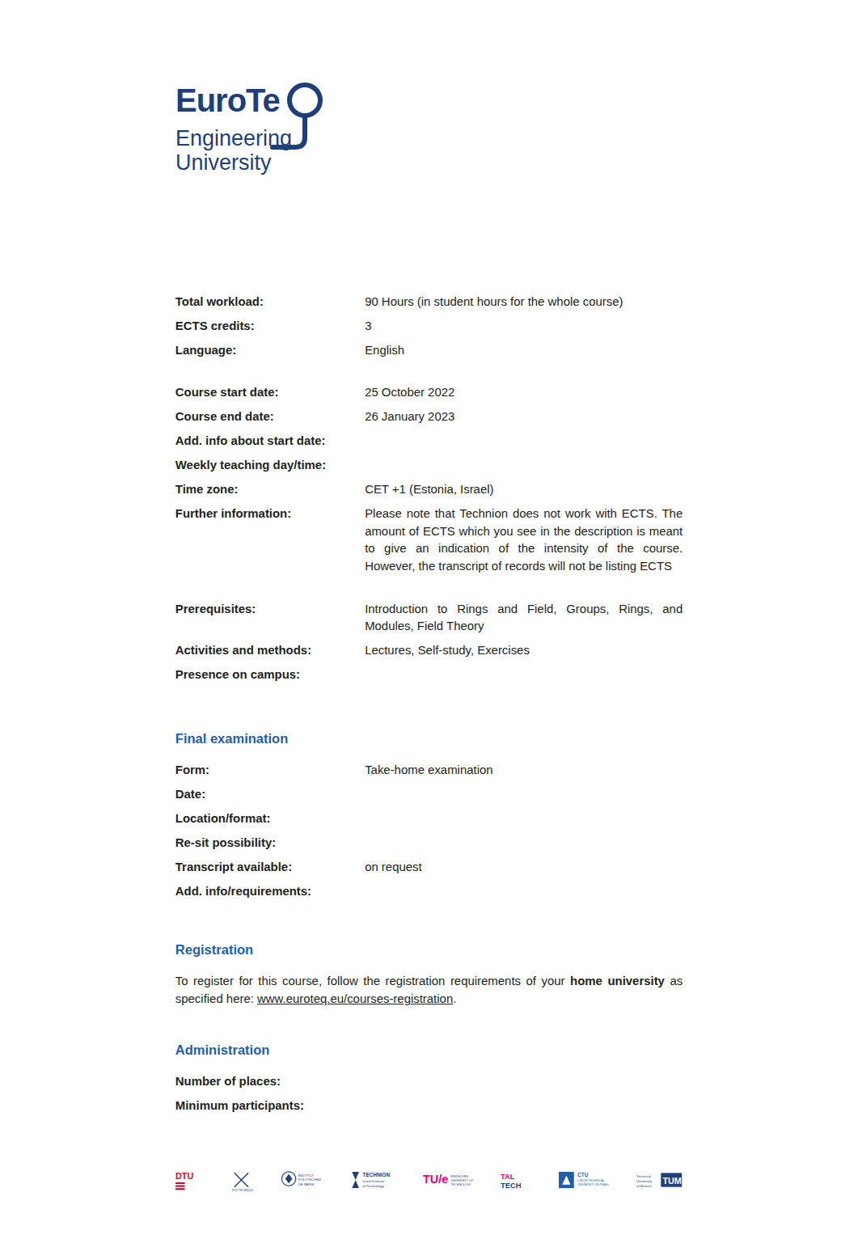EuroTe Engineering University
| Total workload: | 90 Hours (in student hours for the whole course) |
| ECTS credits: | 3 |
| Language: | English |
| Course start date: | 25 October 2022 |
| Course end date: | 26 January 2023 |
| Add. info about start date: | |
| Weekly teaching day/time: | |
| Time zone: | CET +1 (Estonia, Israel) |
| Further information: | Please note that Technion does not work with ECTS. The amount of ECTS which you see in the description is meant to give an indication of the intensity of the course. However, the transcript of records will not be listing ECTS |
| Prerequisites: | Introduction to Rings and Field, Groups, Rings, and Modules, Field Theory |
| Activities and methods: | Lectures, Self-study, Exercises |
| Presence on campus: | |
Final examination
| Form: | Take-home examination |
| Date: | |
| Location/format: | |
| Re-sit possibility: | |
| Transcript available: | on request |
| Add. info/requirements: | |
Registration
To register for this course, follow the registration requirements of your home university as specified here: www.euroteq.eu/courses-registration.
Administration
| Number of places: | |
| Minimum participants: | |
DTU POLYTECHNIQUE INSTITUT POLYTECHNIQUE DE PARIS TECHNION Israel Institute of Technology TU/e EINDHOVEN UNIVERSITY OF TECHNOLOGY TAL TECH CTU CZECH TECHNICAL UNIVERSITY IN PRAGUE Technical University of Munich TUM